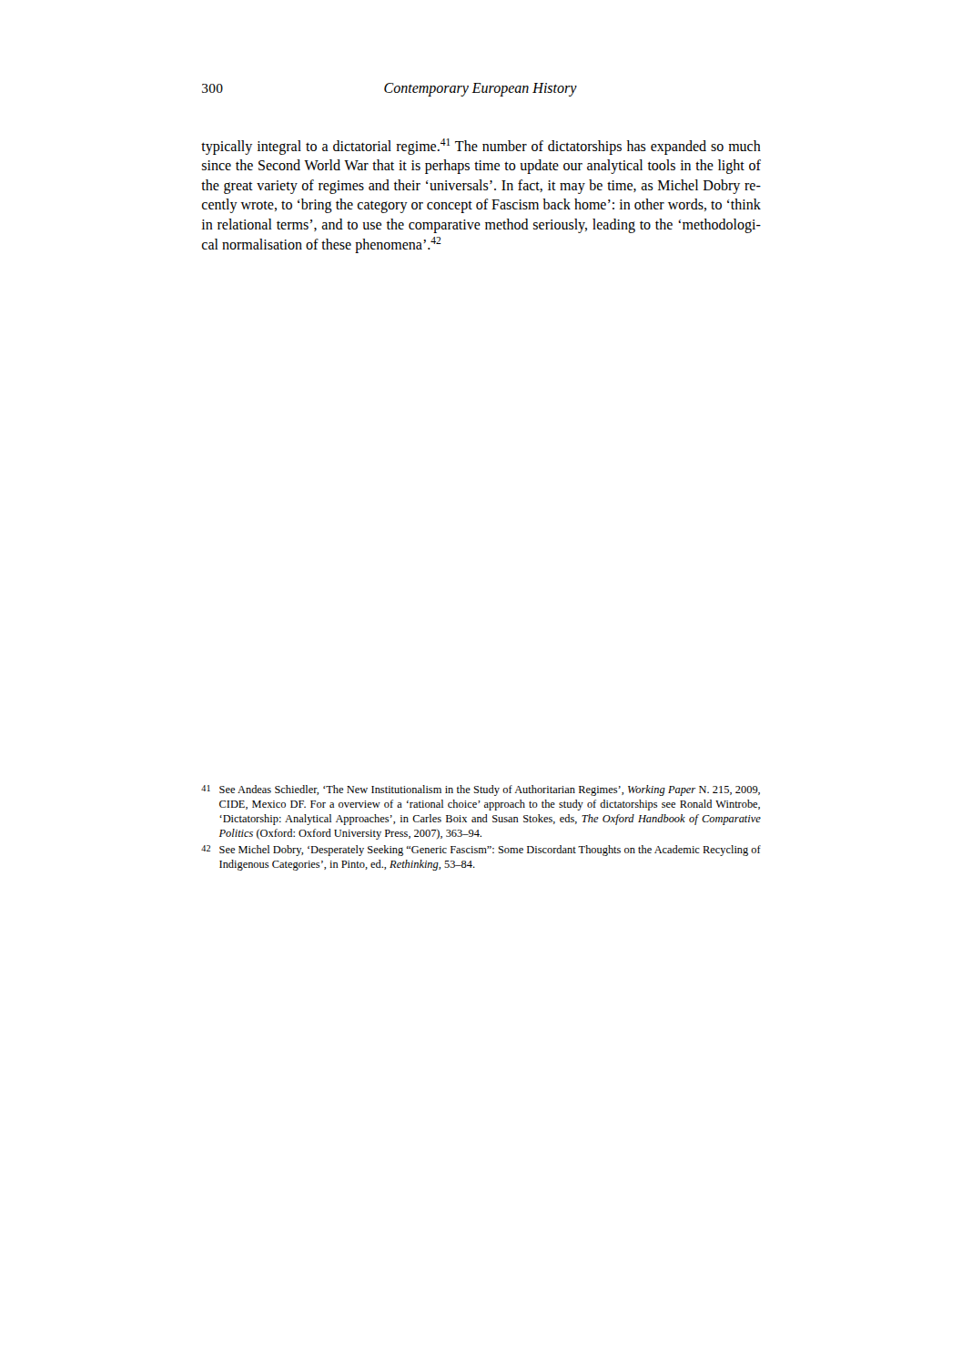300
Contemporary European History
typically integral to a dictatorial regime.41 The number of dictatorships has expanded so much since the Second World War that it is perhaps time to update our analytical tools in the light of the great variety of regimes and their ‘universals’. In fact, it may be time, as Michel Dobry recently wrote, to ‘bring the category or concept of Fascism back home’: in other words, to ‘think in relational terms’, and to use the comparative method seriously, leading to the ‘methodological normalisation of these phenomena’.42
41 See Andeas Schiedler, ‘The New Institutionalism in the Study of Authoritarian Regimes’, Working Paper N. 215, 2009, CIDE, Mexico DF. For a overview of a ‘rational choice’ approach to the study of dictatorships see Ronald Wintrobe, ‘Dictatorship: Analytical Approaches’, in Carles Boix and Susan Stokes, eds, The Oxford Handbook of Comparative Politics (Oxford: Oxford University Press, 2007), 363–94.
42 See Michel Dobry, ‘Desperately Seeking “Generic Fascism”: Some Discordant Thoughts on the Academic Recycling of Indigenous Categories’, in Pinto, ed., Rethinking, 53–84.